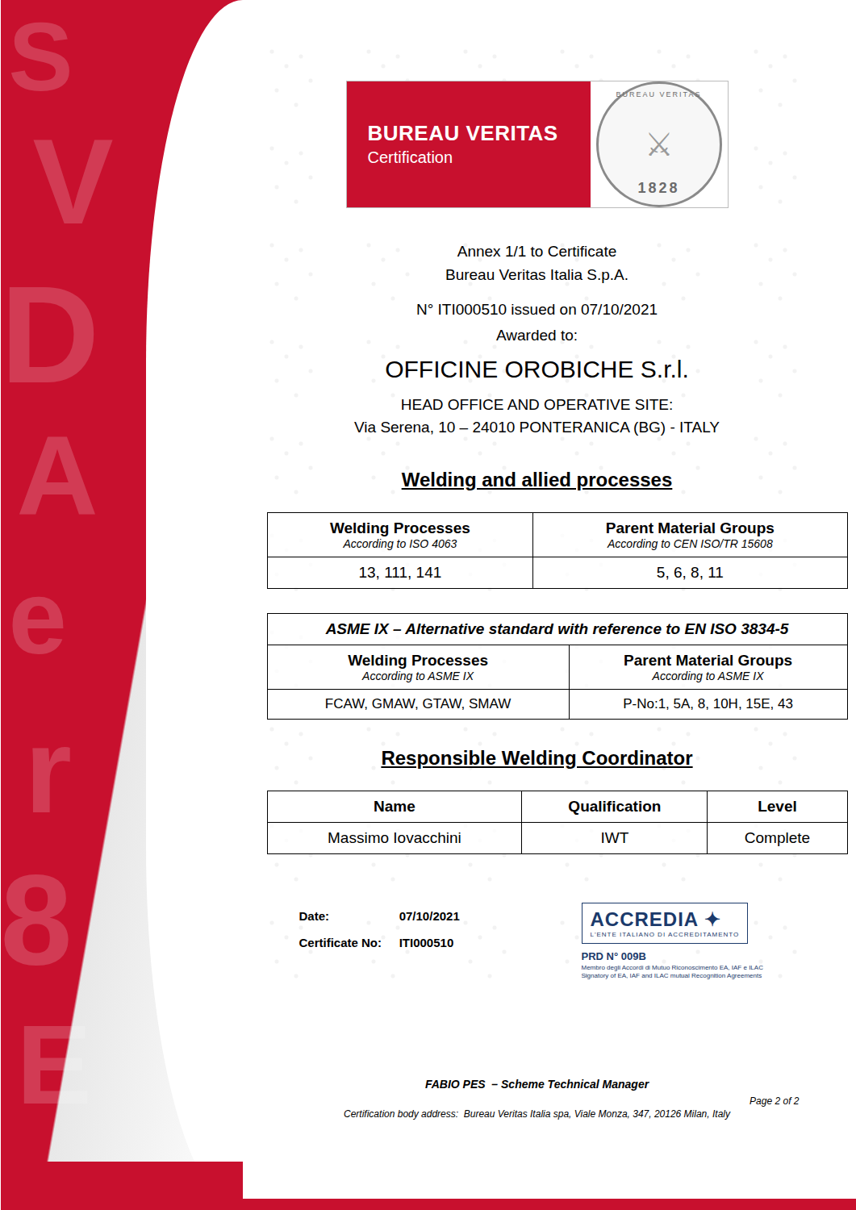S V D A e r 8 E
BUREAU VERITAS Certification
BUREAU VERITAS ⚔ 1828
Annex 1/1 to Certificate
Bureau Veritas Italia S.p.A.
N° ITI000510 issued on 07/10/2021
Awarded to:
OFFICINE OROBICHE S.r.l.
HEAD OFFICE AND OPERATIVE SITE:
Via Serena, 10 – 24010 PONTERANICA (BG) - ITALY
Welding and allied processes
| Welding Processes According to ISO 4063 | Parent Material Groups According to CEN ISO/TR 15608 |
| --- | --- |
| 13, 111, 141 | 5, 6, 8, 11 |
ASME IX – Alternative standard with reference to EN ISO 3834-5
| Welding Processes According to ASME IX | Parent Material Groups According to ASME IX |
| --- | --- |
| FCAW, GMAW, GTAW, SMAW | P-No:1, 5A, 8, 10H, 15E, 43 |
Responsible Welding Coordinator
| Name | Qualification | Level |
| --- | --- | --- |
| Massimo Iovacchini | IWT | Complete |
Date: 07/10/2021
Certificate No: ITI000510
ACCREDIA ✦
L'ENTE ITALIANO DI ACCREDITAMENTO
PRD N° 009B
Membro degli Accordi di Mutuo Riconoscimento EA, IAF e ILAC
Signatory of EA, IAF and ILAC mutual Recognition Agreements
FABIO PES – Scheme Technical Manager
Page 2 of 2
Certification body address: Bureau Veritas Italia spa, Viale Monza, 347, 20126 Milan, Italy